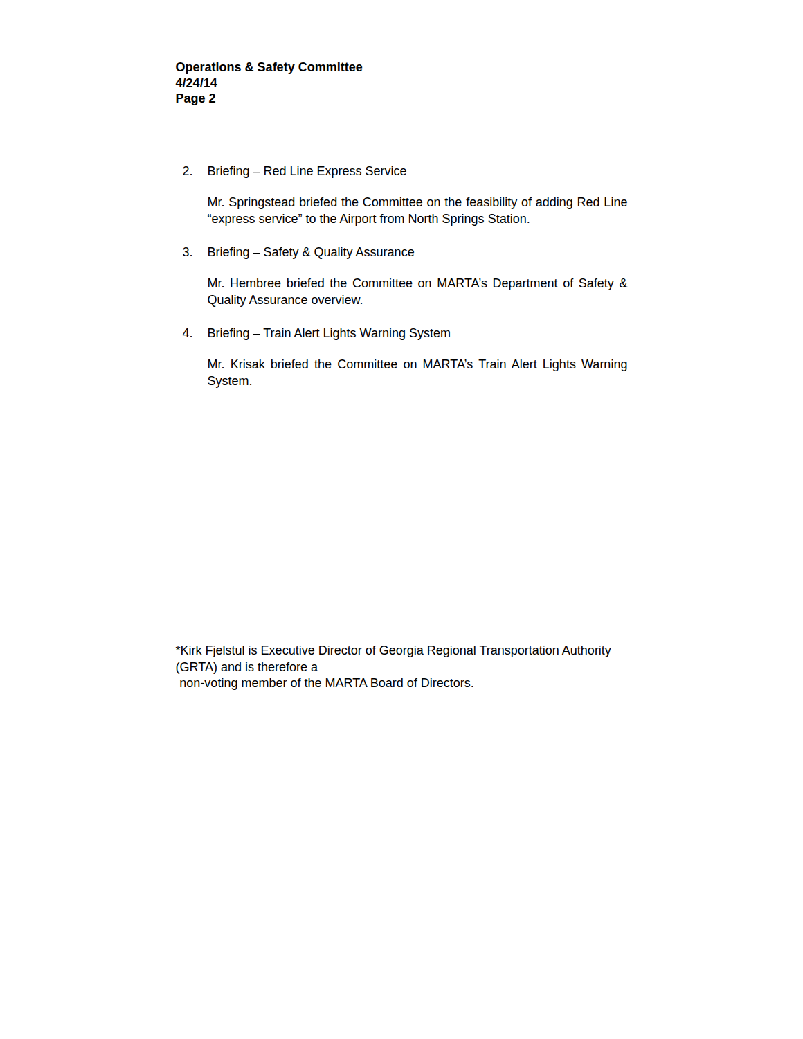Operations & Safety Committee
4/24/14
Page 2
2.
Briefing – Red Line Express Service
Mr. Springstead briefed the Committee on the feasibility of adding Red Line “express service” to the Airport from North Springs Station.
3.
Briefing – Safety & Quality Assurance
Mr. Hembree briefed the Committee on MARTA’s Department of Safety & Quality Assurance overview.
4.
Briefing – Train Alert Lights Warning System
Mr. Krisak briefed the Committee on MARTA’s Train Alert Lights Warning System.
*Kirk Fjelstul is Executive Director of Georgia Regional Transportation Authority (GRTA) and is therefore a non-voting member of the MARTA Board of Directors.